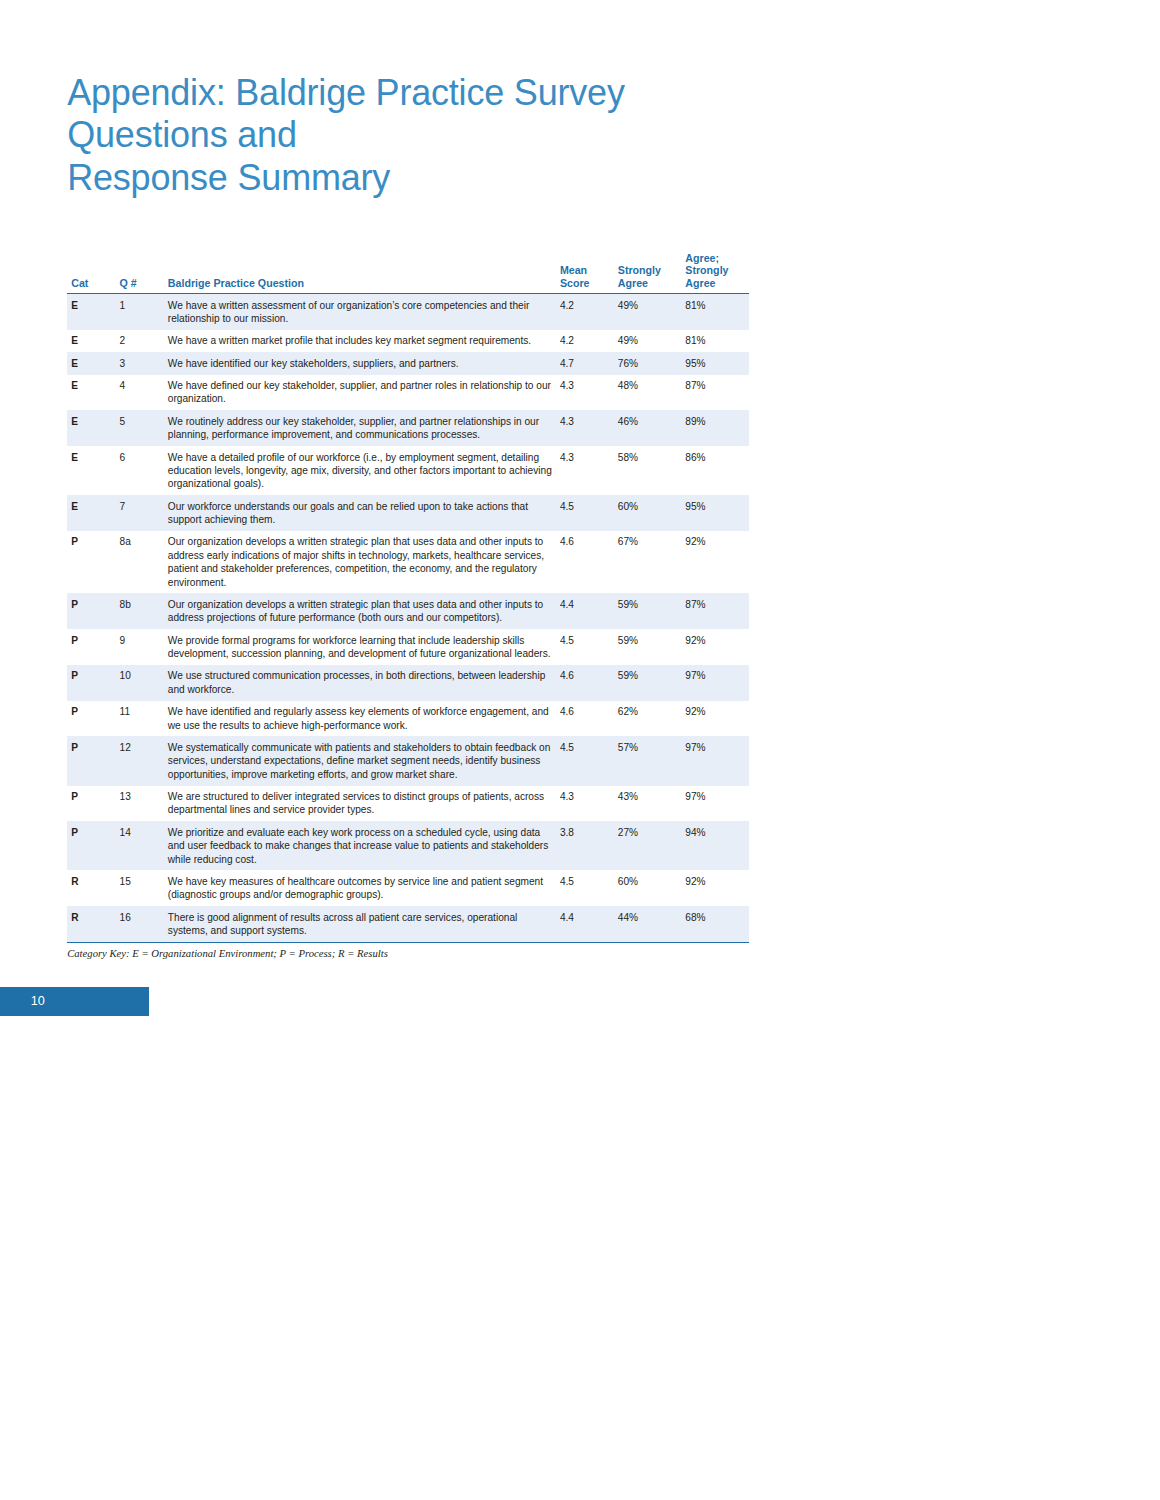Appendix: Baldrige Practice Survey Questions and
Response Summary
| Cat | Q # | Baldrige Practice Question | Mean Score | Strongly Agree | Agree; Strongly Agree |
| --- | --- | --- | --- | --- | --- |
| E | 1 | We have a written assessment of our organization’s core competencies and their relationship to our mission. | 4.2 | 49% | 81% |
| E | 2 | We have a written market profile that includes key market segment requirements. | 4.2 | 49% | 81% |
| E | 3 | We have identified our key stakeholders, suppliers, and partners. | 4.7 | 76% | 95% |
| E | 4 | We have defined our key stakeholder, supplier, and partner roles in relationship to our organization. | 4.3 | 48% | 87% |
| E | 5 | We routinely address our key stakeholder, supplier, and partner relationships in our planning, performance improvement, and communications processes. | 4.3 | 46% | 89% |
| E | 6 | We have a detailed profile of our workforce (i.e., by employment segment, detailing education levels, longevity, age mix, diversity, and other factors important to achieving organizational goals). | 4.3 | 58% | 86% |
| E | 7 | Our workforce understands our goals and can be relied upon to take actions that support achieving them. | 4.5 | 60% | 95% |
| P | 8a | Our organization develops a written strategic plan that uses data and other inputs to address early indications of major shifts in technology, markets, healthcare services, patient and stakeholder preferences, competition, the economy, and the regulatory environment. | 4.6 | 67% | 92% |
| P | 8b | Our organization develops a written strategic plan that uses data and other inputs to address projections of future performance (both ours and our competitors). | 4.4 | 59% | 87% |
| P | 9 | We provide formal programs for workforce learning that include leadership skills development, succession planning, and development of future organizational leaders. | 4.5 | 59% | 92% |
| P | 10 | We use structured communication processes, in both directions, between leadership and workforce. | 4.6 | 59% | 97% |
| P | 11 | We have identified and regularly assess key elements of workforce engagement, and we use the results to achieve high-performance work. | 4.6 | 62% | 92% |
| P | 12 | We systematically communicate with patients and stakeholders to obtain feedback on services, understand expectations, define market segment needs, identify business opportunities, improve marketing efforts, and grow market share. | 4.5 | 57% | 97% |
| P | 13 | We are structured to deliver integrated services to distinct groups of patients, across departmental lines and service provider types. | 4.3 | 43% | 97% |
| P | 14 | We prioritize and evaluate each key work process on a scheduled cycle, using data and user feedback to make changes that increase value to patients and stakeholders while reducing cost. | 3.8 | 27% | 94% |
| R | 15 | We have key measures of healthcare outcomes by service line and patient segment (diagnostic groups and/or demographic groups). | 4.5 | 60% | 92% |
| R | 16 | There is good alignment of results across all patient care services, operational systems, and support systems. | 4.4 | 44% | 68% |
Category Key: E = Organizational Environment; P = Process; R = Results
10